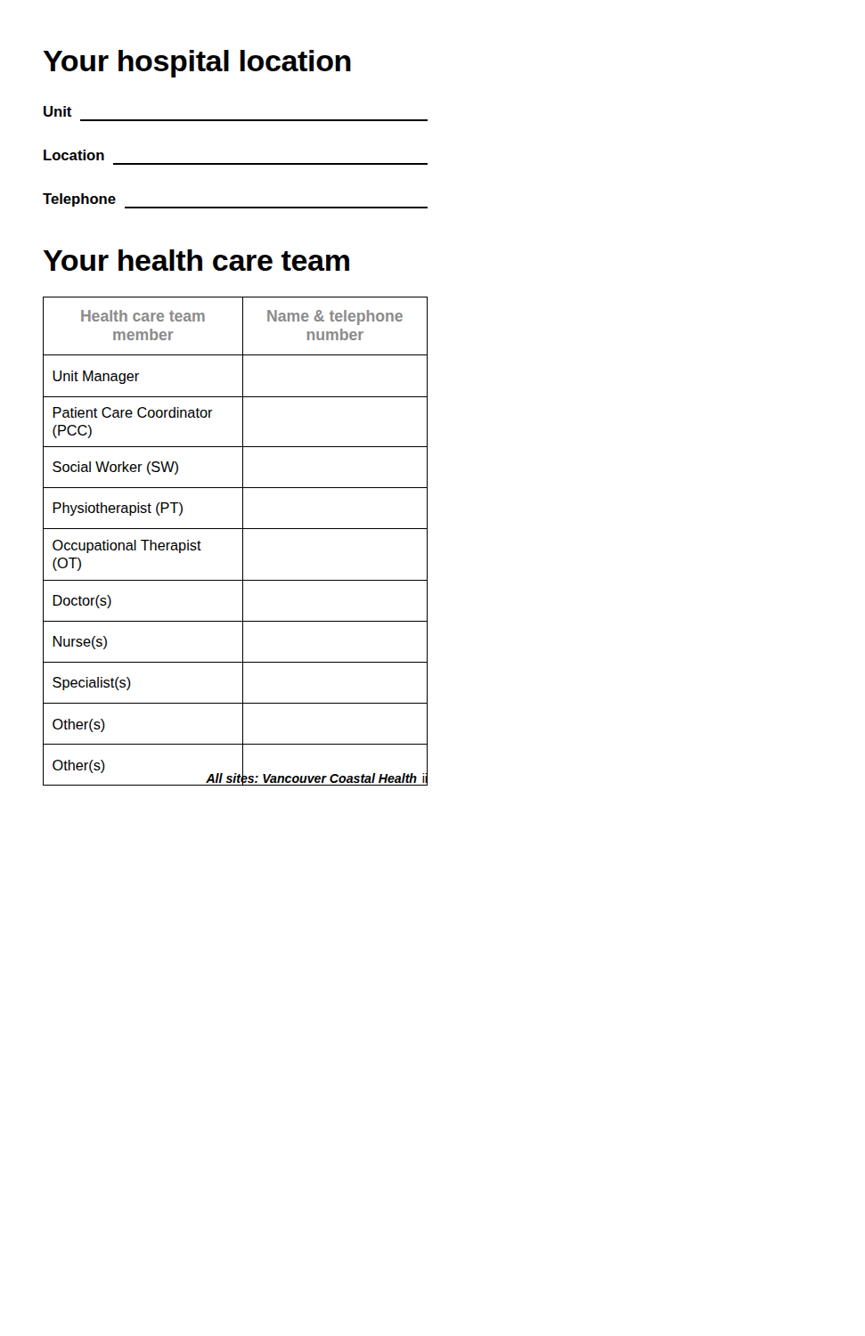Your hospital location
Unit
Location
Telephone
Your health care team
| Health care team member | Name & telephone number |
| --- | --- |
| Unit Manager | |
| Patient Care Coordinator (PCC) | |
| Social Worker (SW) | |
| Physiotherapist (PT) | |
| Occupational Therapist (OT) | |
| Doctor(s) | |
| Nurse(s) | |
| Specialist(s) | |
| Other(s) | |
| Other(s) | |
All sites: Vancouver Coastal Healthii